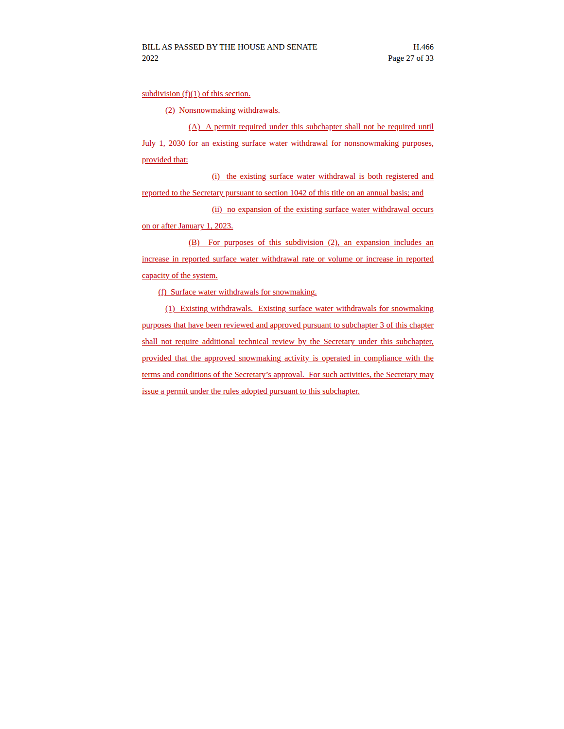BILL AS PASSED BY THE HOUSE AND SENATE
2022
H.466
Page 27 of 33
subdivision (f)(1) of this section.
(2) Nonsnowmaking withdrawals.
(A) A permit required under this subchapter shall not be required until July 1, 2030 for an existing surface water withdrawal for nonsnowmaking purposes, provided that:
(i) the existing surface water withdrawal is both registered and reported to the Secretary pursuant to section 1042 of this title on an annual basis; and
(ii) no expansion of the existing surface water withdrawal occurs on or after January 1, 2023.
(B) For purposes of this subdivision (2), an expansion includes an increase in reported surface water withdrawal rate or volume or increase in reported capacity of the system.
(f) Surface water withdrawals for snowmaking.
(1) Existing withdrawals. Existing surface water withdrawals for snowmaking purposes that have been reviewed and approved pursuant to subchapter 3 of this chapter shall not require additional technical review by the Secretary under this subchapter, provided that the approved snowmaking activity is operated in compliance with the terms and conditions of the Secretary’s approval. For such activities, the Secretary may issue a permit under the rules adopted pursuant to this subchapter.